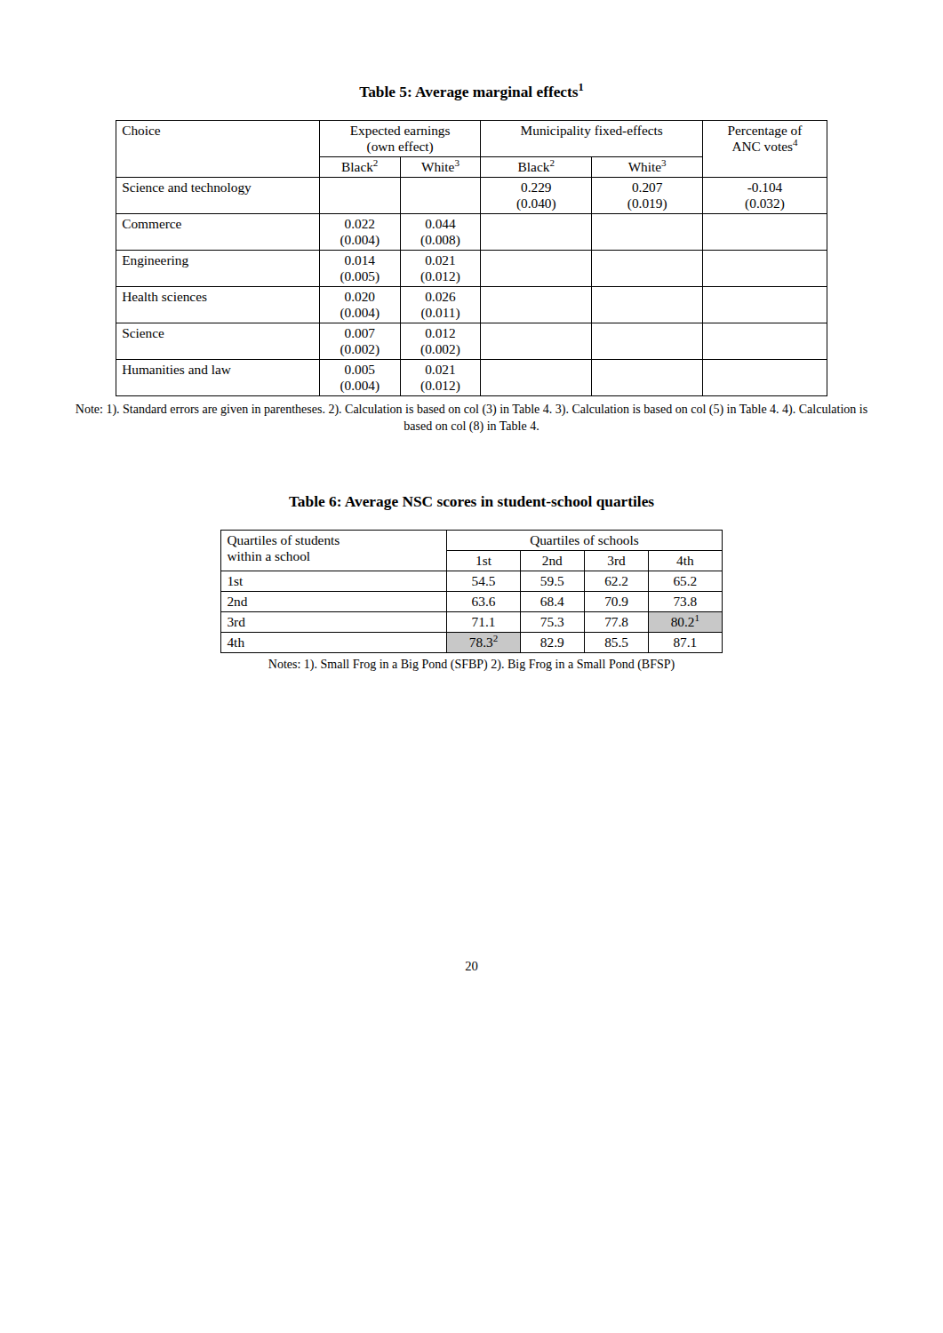Table 5: Average marginal effects1
| Choice | Expected earnings (own effect) | Municipality fixed-effects | Percentage of ANC votes 4 |
| Black 2 | White 3 | Black 2 | White 3 |
| Science and technology | | | 0.229 (0.040) | 0.207 (0.019) | -0.104 (0.032) |
| Commerce | 0.022 (0.004) | 0.044 (0.008) | | | |
| Engineering | 0.014 (0.005) | 0.021 (0.012) | | | |
| Health sciences | 0.020 (0.004) | 0.026 (0.011) | | | |
| Science | 0.007 (0.002) | 0.012 (0.002) | | | |
| Humanities and law | 0.005 (0.004) | 0.021 (0.012) | | | |
Note: 1). Standard errors are given in parentheses. 2). Calculation is based on col (3) in Table 4. 3). Calculation is based on col (5) in Table 4. 4). Calculation is based on col (8) in Table 4.
Table 6: Average NSC scores in student-school quartiles
| Quartiles of students within a school | Quartiles of schools |
| 1st | 2nd | 3rd | 4th |
| 1st | 54.5 | 59.5 | 62.2 | 65.2 |
| 2nd | 63.6 | 68.4 | 70.9 | 73.8 |
| 3rd | 71.1 | 75.3 | 77.8 | 80.2 1 |
| 4th | 78.3 2 | 82.9 | 85.5 | 87.1 |
Notes: 1). Small Frog in a Big Pond (SFBP) 2). Big Frog in a Small Pond (BFSP)
20